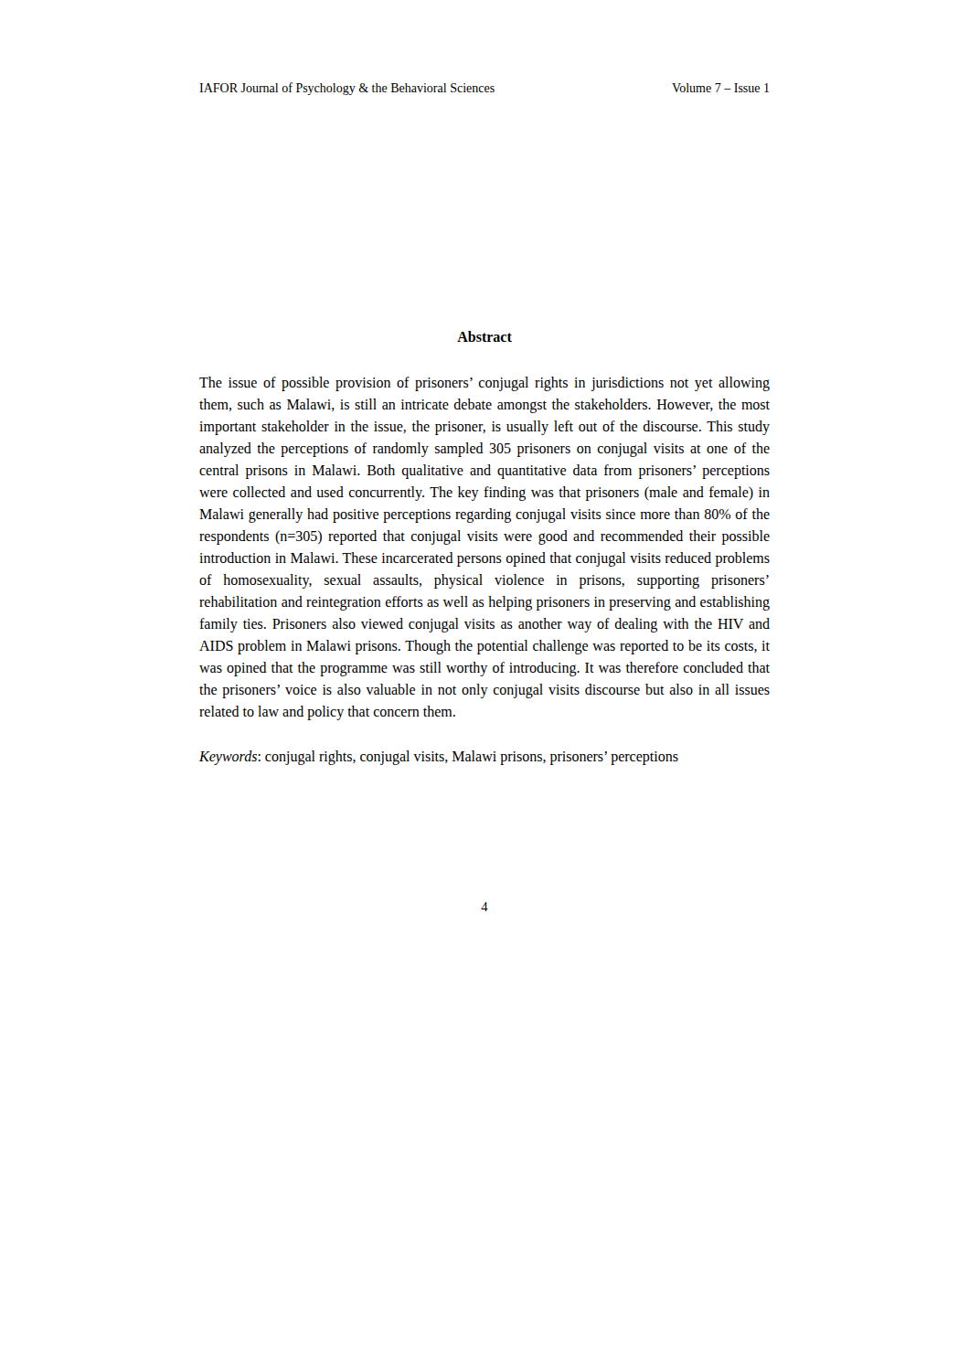IAFOR Journal of Psychology & the Behavioral Sciences Volume 7 – Issue 1
Abstract
The issue of possible provision of prisoners’ conjugal rights in jurisdictions not yet allowing them, such as Malawi, is still an intricate debate amongst the stakeholders. However, the most important stakeholder in the issue, the prisoner, is usually left out of the discourse. This study analyzed the perceptions of randomly sampled 305 prisoners on conjugal visits at one of the central prisons in Malawi. Both qualitative and quantitative data from prisoners’ perceptions were collected and used concurrently. The key finding was that prisoners (male and female) in Malawi generally had positive perceptions regarding conjugal visits since more than 80% of the respondents (n=305) reported that conjugal visits were good and recommended their possible introduction in Malawi. These incarcerated persons opined that conjugal visits reduced problems of homosexuality, sexual assaults, physical violence in prisons, supporting prisoners’ rehabilitation and reintegration efforts as well as helping prisoners in preserving and establishing family ties. Prisoners also viewed conjugal visits as another way of dealing with the HIV and AIDS problem in Malawi prisons. Though the potential challenge was reported to be its costs, it was opined that the programme was still worthy of introducing. It was therefore concluded that the prisoners’ voice is also valuable in not only conjugal visits discourse but also in all issues related to law and policy that concern them.
Keywords: conjugal rights, conjugal visits, Malawi prisons, prisoners’ perceptions
4